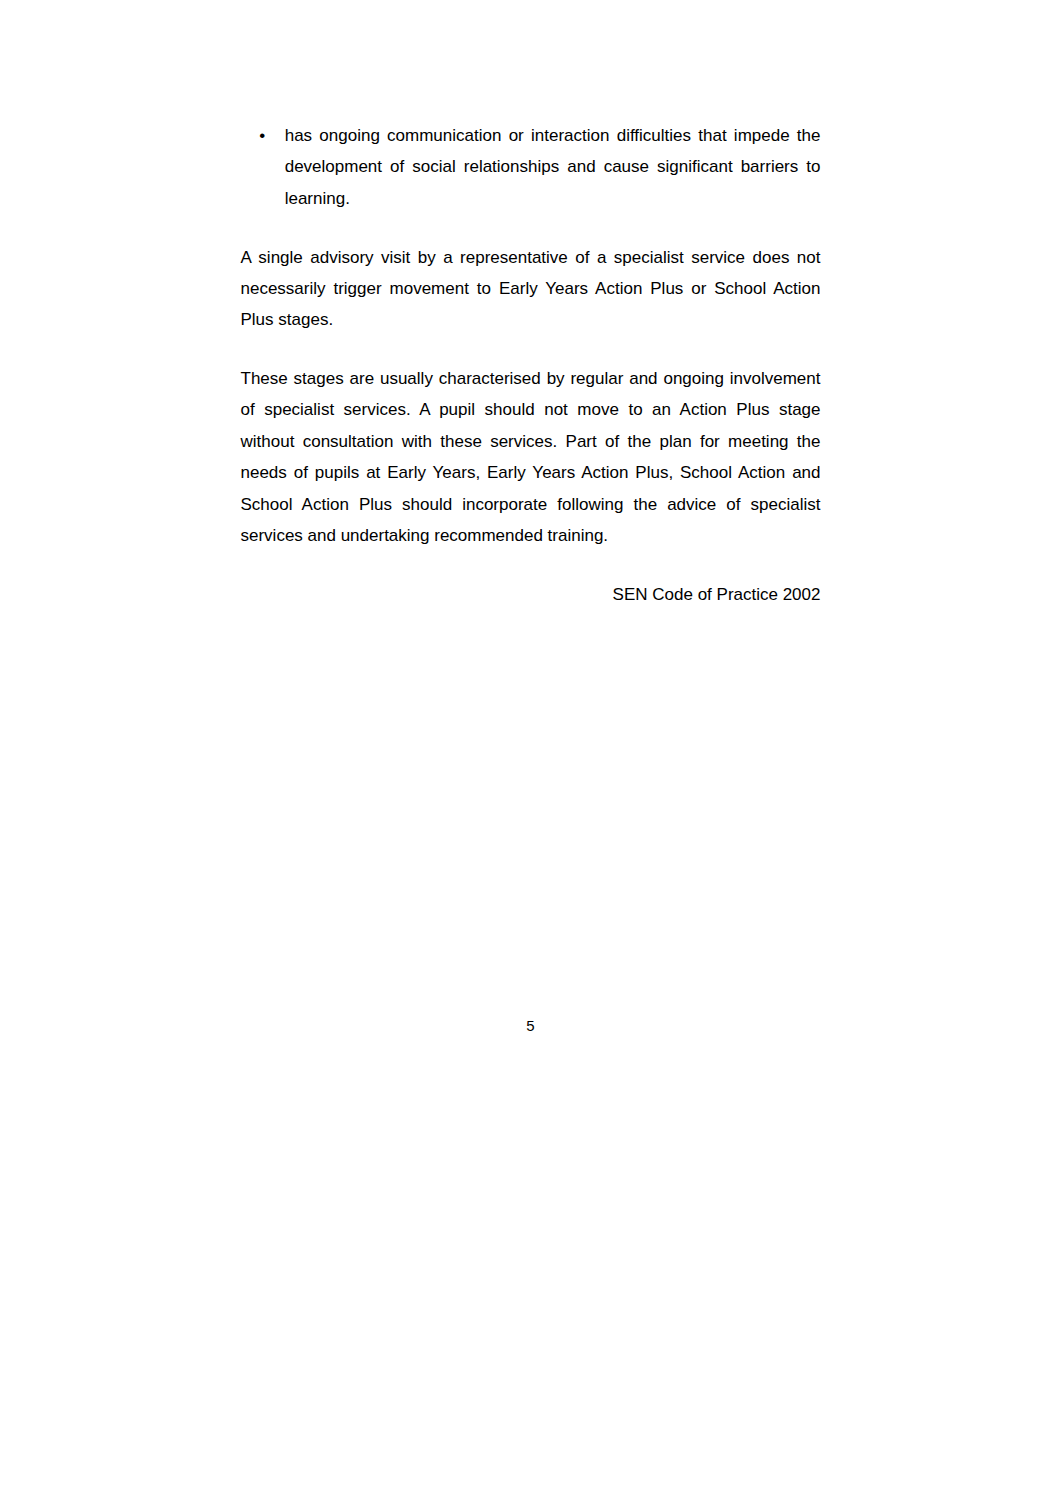has ongoing communication or interaction difficulties that impede the development of social relationships and cause significant barriers to learning.
A single advisory visit by a representative of a specialist service does not necessarily trigger movement to Early Years Action Plus or School Action Plus stages.
These stages are usually characterised by regular and ongoing involvement of specialist services. A pupil should not move to an Action Plus stage without consultation with these services. Part of the plan for meeting the needs of pupils at Early Years, Early Years Action Plus, School Action and School Action Plus should incorporate following the advice of specialist services and undertaking recommended training.
SEN Code of Practice 2002
5